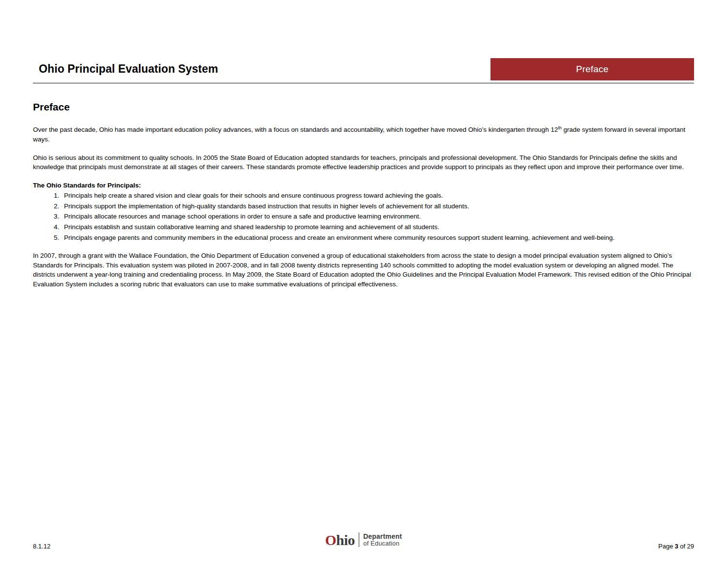Ohio Principal Evaluation System
Preface
Preface
Over the past decade, Ohio has made important education policy advances, with a focus on standards and accountability, which together have moved Ohio’s kindergarten through 12th grade system forward in several important ways.
Ohio is serious about its commitment to quality schools. In 2005 the State Board of Education adopted standards for teachers, principals and professional development. The Ohio Standards for Principals define the skills and knowledge that principals must demonstrate at all stages of their careers. These standards promote effective leadership practices and provide support to principals as they reflect upon and improve their performance over time.
The Ohio Standards for Principals:
Principals help create a shared vision and clear goals for their schools and ensure continuous progress toward achieving the goals.
Principals support the implementation of high-quality standards based instruction that results in higher levels of achievement for all students.
Principals allocate resources and manage school operations in order to ensure a safe and productive learning environment.
Principals establish and sustain collaborative learning and shared leadership to promote learning and achievement of all students.
Principals engage parents and community members in the educational process and create an environment where community resources support student learning, achievement and well-being.
In 2007, through a grant with the Wallace Foundation, the Ohio Department of Education convened a group of educational stakeholders from across the state to design a model principal evaluation system aligned to Ohio’s Standards for Principals. This evaluation system was piloted in 2007-2008, and in fall 2008 twenty districts representing 140 schools committed to adopting the model evaluation system or developing an aligned model. The districts underwent a year-long training and credentialing process. In May 2009, the State Board of Education adopted the Ohio Guidelines and the Principal Evaluation Model Framework. This revised edition of the Ohio Principal Evaluation System includes a scoring rubric that evaluators can use to make summative evaluations of principal effectiveness.
8.1.12
Ohio Department
of Education
Page 3 of 29